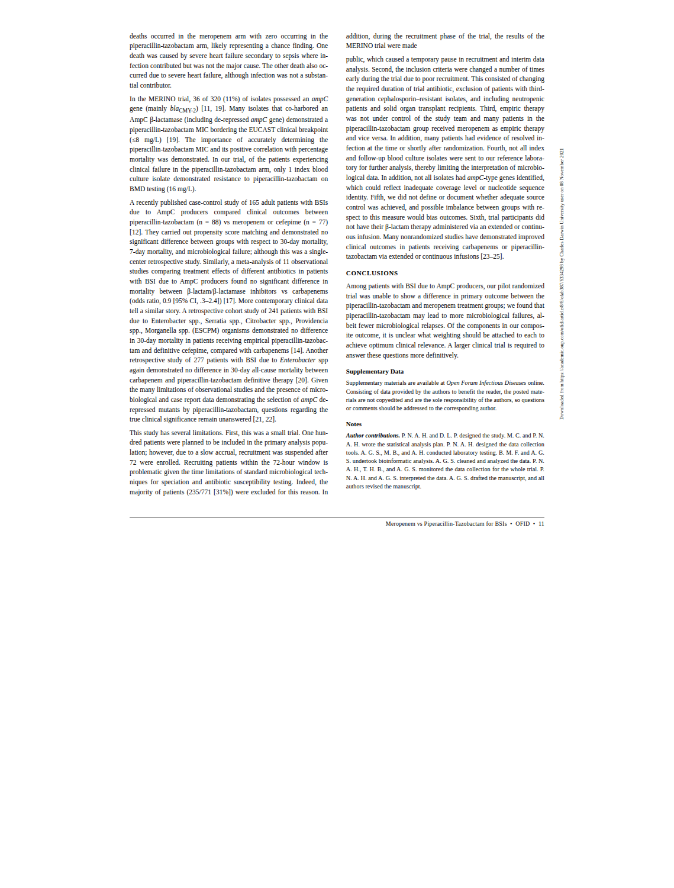Downloaded from https://academic.oup.com/ofid/article/8/8/ofab387/6334298 by Charles Darwin University user on 08 November 2021
deaths occurred in the meropenem arm with zero occurring in the piperacillin-tazobactam arm, likely representing a chance finding. One death was caused by severe heart failure secondary to sepsis where infection contributed but was not the major cause. The other death also occurred due to severe heart failure, although infection was not a substantial contributor.
In the MERINO trial, 36 of 320 (11%) of isolates possessed an ampC gene (mainly blaCMY-2) [11, 19]. Many isolates that co-harbored an AmpC β-lactamase (including de-repressed ampC gene) demonstrated a piperacillin-tazobactam MIC bordering the EUCAST clinical breakpoint (≤8 mg/L) [19]. The importance of accurately determining the piperacillin-tazobactam MIC and its positive correlation with percentage mortality was demonstrated. In our trial, of the patients experiencing clinical failure in the piperacillin-tazobactam arm, only 1 index blood culture isolate demonstrated resistance to piperacillin-tazobactam on BMD testing (16 mg/L).
A recently published case-control study of 165 adult patients with BSIs due to AmpC producers compared clinical outcomes between piperacillin-tazobactam (n = 88) vs meropenem or cefepime (n = 77) [12]. They carried out propensity score matching and demonstrated no significant difference between groups with respect to 30-day mortality, 7-day mortality, and microbiological failure; although this was a single-center retrospective study. Similarly, a meta-analysis of 11 observational studies comparing treatment effects of different antibiotics in patients with BSI due to AmpC producers found no significant difference in mortality between β-lactam/β-lactamase inhibitors vs carbapenems (odds ratio, 0.9 [95% CI, .3–2.4]) [17]. More contemporary clinical data tell a similar story. A retrospective cohort study of 241 patients with BSI due to Enterobacter spp., Serratia spp., Citrobacter spp., Providencia spp., Morganella spp. (ESCPM) organisms demonstrated no difference in 30-day mortality in patients receiving empirical piperacillin-tazobactam and definitive cefepime, compared with carbapenems [14]. Another retrospective study of 277 patients with BSI due to Enterobacter spp again demonstrated no difference in 30-day all-cause mortality between carbapenem and piperacillin-tazobactam definitive therapy [20]. Given the many limitations of observational studies and the presence of microbiological and case report data demonstrating the selection of ampC de-repressed mutants by piperacillin-tazobactam, questions regarding the true clinical significance remain unanswered [21, 22].
This study has several limitations. First, this was a small trial. One hundred patients were planned to be included in the primary analysis population; however, due to a slow accrual, recruitment was suspended after 72 were enrolled. Recruiting patients within the 72-hour window is problematic given the time limitations of standard microbiological techniques for speciation and antibiotic susceptibility testing. Indeed, the majority of patients (235/771 [31%]) were excluded for this reason. In addition, during the recruitment phase of the trial, the results of the MERINO trial were made
public, which caused a temporary pause in recruitment and interim data analysis. Second, the inclusion criteria were changed a number of times early during the trial due to poor recruitment. This consisted of changing the required duration of trial antibiotic, exclusion of patients with third-generation cephalosporin–resistant isolates, and including neutropenic patients and solid organ transplant recipients. Third, empiric therapy was not under control of the study team and many patients in the piperacillin-tazobactam group received meropenem as empiric therapy and vice versa. In addition, many patients had evidence of resolved infection at the time or shortly after randomization. Fourth, not all index and follow-up blood culture isolates were sent to our reference laboratory for further analysis, thereby limiting the interpretation of microbiological data. In addition, not all isolates had ampC-type genes identified, which could reflect inadequate coverage level or nucleotide sequence identity. Fifth, we did not define or document whether adequate source control was achieved, and possible imbalance between groups with respect to this measure would bias outcomes. Sixth, trial participants did not have their β-lactam therapy administered via an extended or continuous infusion. Many nonrandomized studies have demonstrated improved clinical outcomes in patients receiving carbapenems or piperacillin-tazobactam via extended or continuous infusions [23–25].
Conclusions
Among patients with BSI due to AmpC producers, our pilot randomized trial was unable to show a difference in primary outcome between the piperacillin-tazobactam and meropenem treatment groups; we found that piperacillin-tazobactam may lead to more microbiological failures, albeit fewer microbiological relapses. Of the components in our composite outcome, it is unclear what weighting should be attached to each to achieve optimum clinical relevance. A larger clinical trial is required to answer these questions more definitively.
Supplementary Data
Supplementary materials are available at Open Forum Infectious Diseases online. Consisting of data provided by the authors to benefit the reader, the posted materials are not copyedited and are the sole responsibility of the authors, so questions or comments should be addressed to the corresponding author.
Notes
Author contributions. P. N. A. H. and D. L. P. designed the study. M. C. and P. N. A. H. wrote the statistical analysis plan. P. N. A. H. designed the data collection tools. A. G. S., M. B., and A. H. conducted laboratory testing. B. M. F. and A. G. S. undertook bioinformatic analysis. A. G. S. cleaned and analyzed the data. P. N. A. H., T. H. B., and A. G. S. monitored the data collection for the whole trial. P. N. A. H. and A. G. S. interpreted the data. A. G. S. drafted the manuscript, and all authors revised the manuscript.
Meropenem vs Piperacillin-Tazobactam for BSIs • OFID • 11